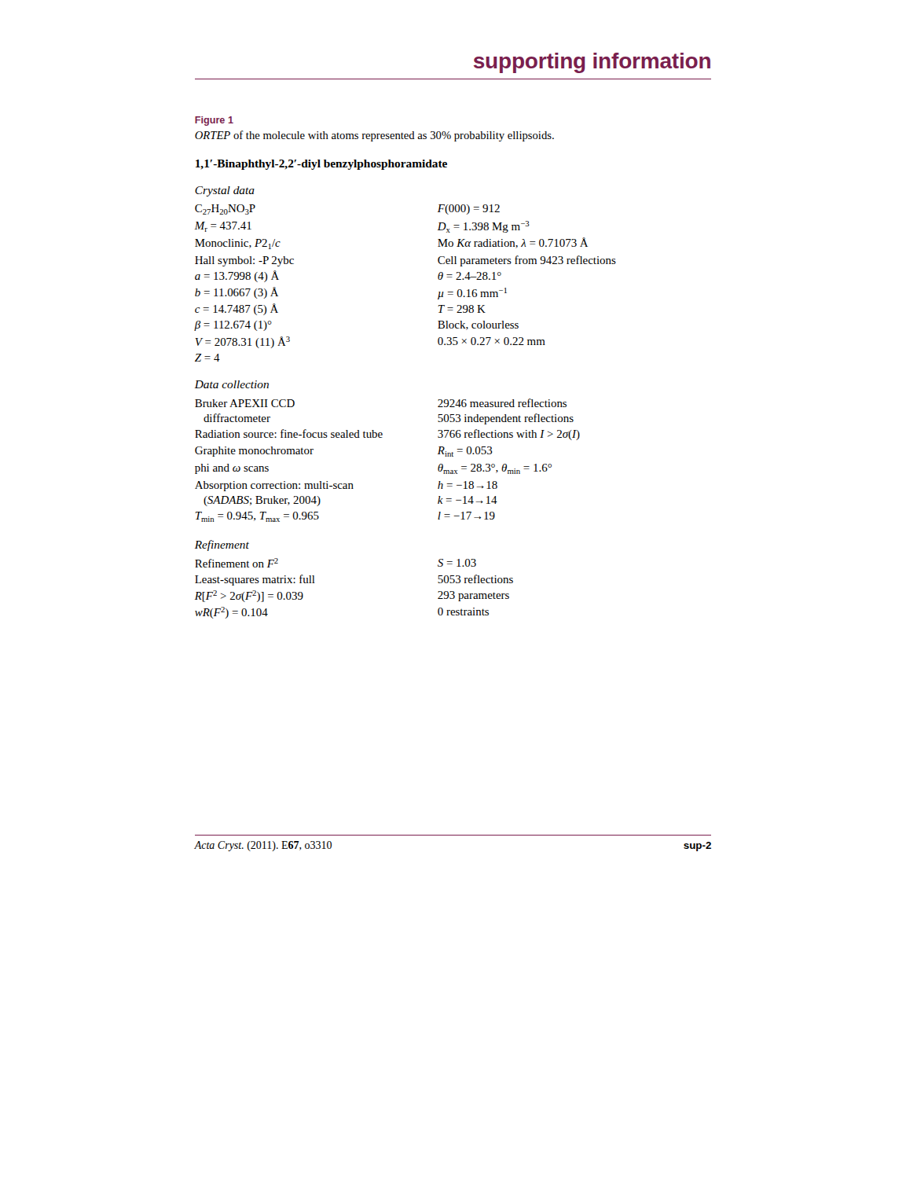supporting information
Figure 1
ORTEP of the molecule with atoms represented as 30% probability ellipsoids.
1,1′-Binaphthyl-2,2′-diyl benzylphosphoramidate
Crystal data
| C 27 H 20 NO 3 P | F (000) = 912 |
| M r = 437.41 | D x = 1.398 Mg m −3 |
| Monoclinic, P 2 1 / c | Mo Kα radiation, λ = 0.71073 Å |
| Hall symbol: -P 2ybc | Cell parameters from 9423 reflections |
| a = 13.7998 (4) Å | θ = 2.4–28.1° |
| b = 11.0667 (3) Å | µ = 0.16 mm −1 |
| c = 14.7487 (5) Å | T = 298 K |
| β = 112.674 (1)° | Block, colourless |
| V = 2078.31 (11) Å 3 | 0.35 × 0.27 × 0.22 mm |
| Z = 4 | |
Data collection
| Bruker APEXII CCD diffractometer | 29246 measured reflections 5053 independent reflections |
| Radiation source: fine-focus sealed tube | 3766 reflections with I > 2 σ ( I ) |
| Graphite monochromator | R int = 0.053 |
| phi and ω scans | θ max = 28.3°, θ min = 1.6° |
| Absorption correction: multi-scan ( SADABS ; Bruker, 2004) | h = −18→18 k = −14→14 |
| T min = 0.945, T max = 0.965 | l = −17→19 |
Refinement
| Refinement on F 2 | S = 1.03 |
| Least-squares matrix: full | 5053 reflections |
| R [ F 2 > 2 σ ( F 2 )] = 0.039 | 293 parameters |
| wR ( F 2 ) = 0.104 | 0 restraints |
Acta Cryst. (2011). E67, o3310
sup-2